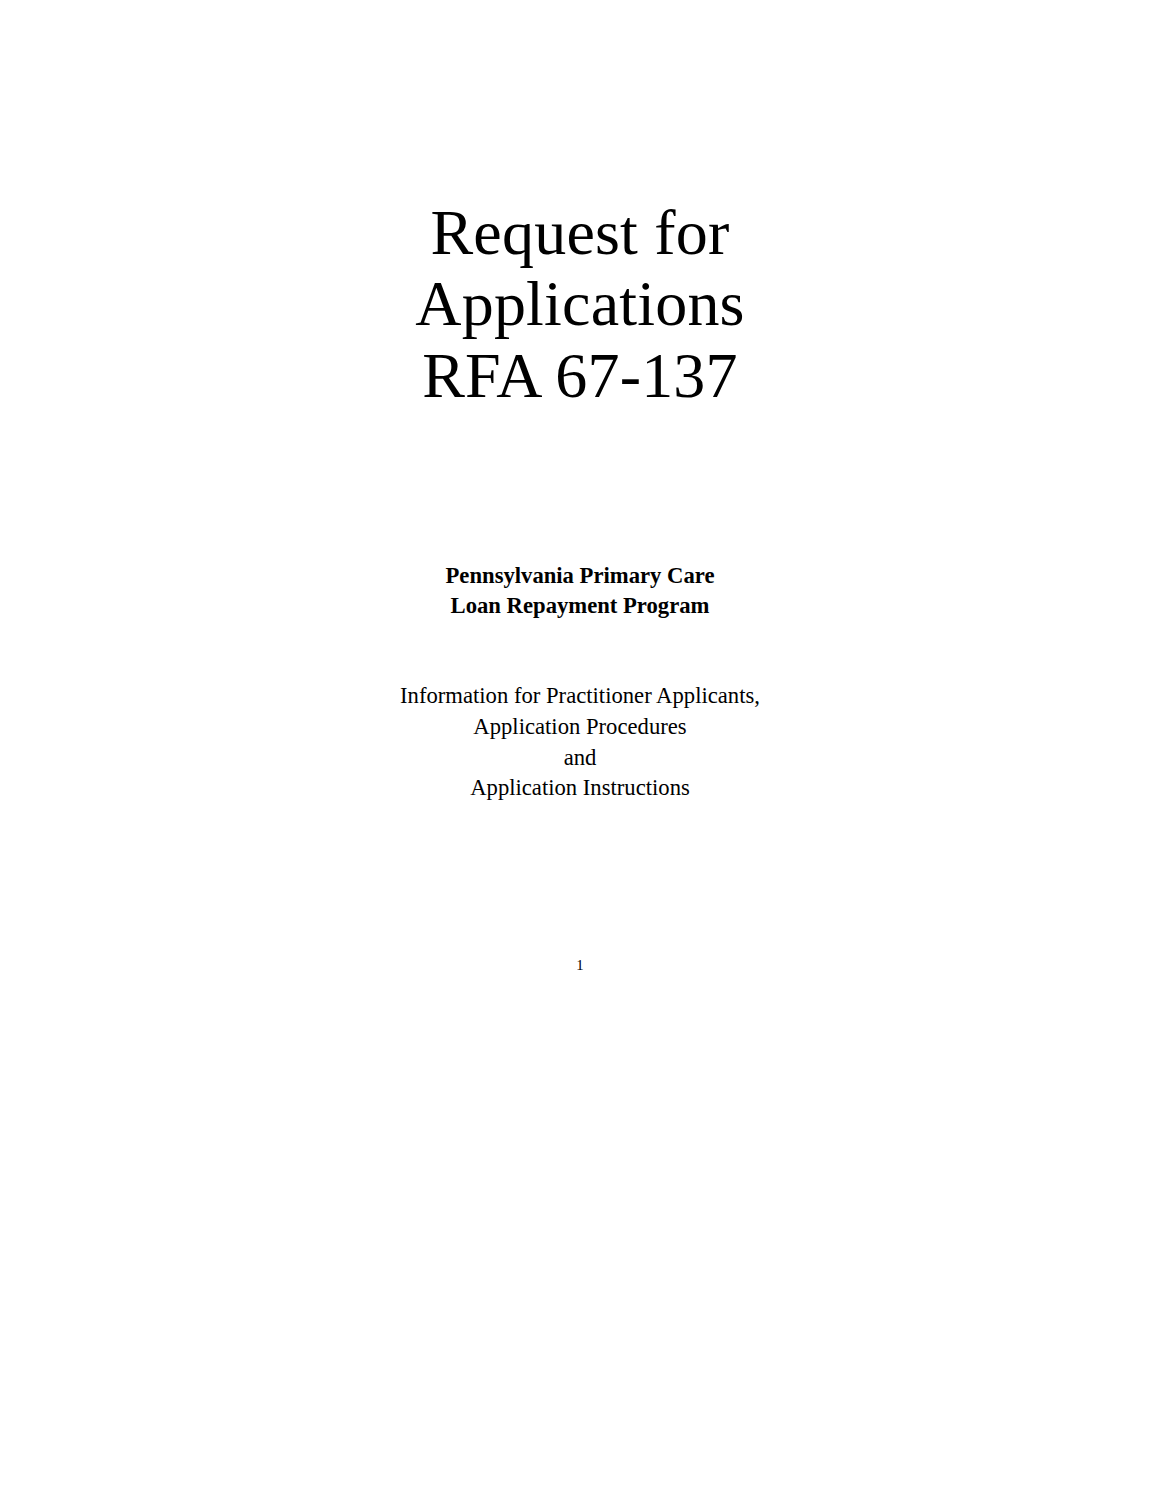Request for Applications
RFA 67-137
Pennsylvania Primary Care
Loan Repayment Program
Information for Practitioner Applicants,
Application Procedures
and
Application Instructions
1